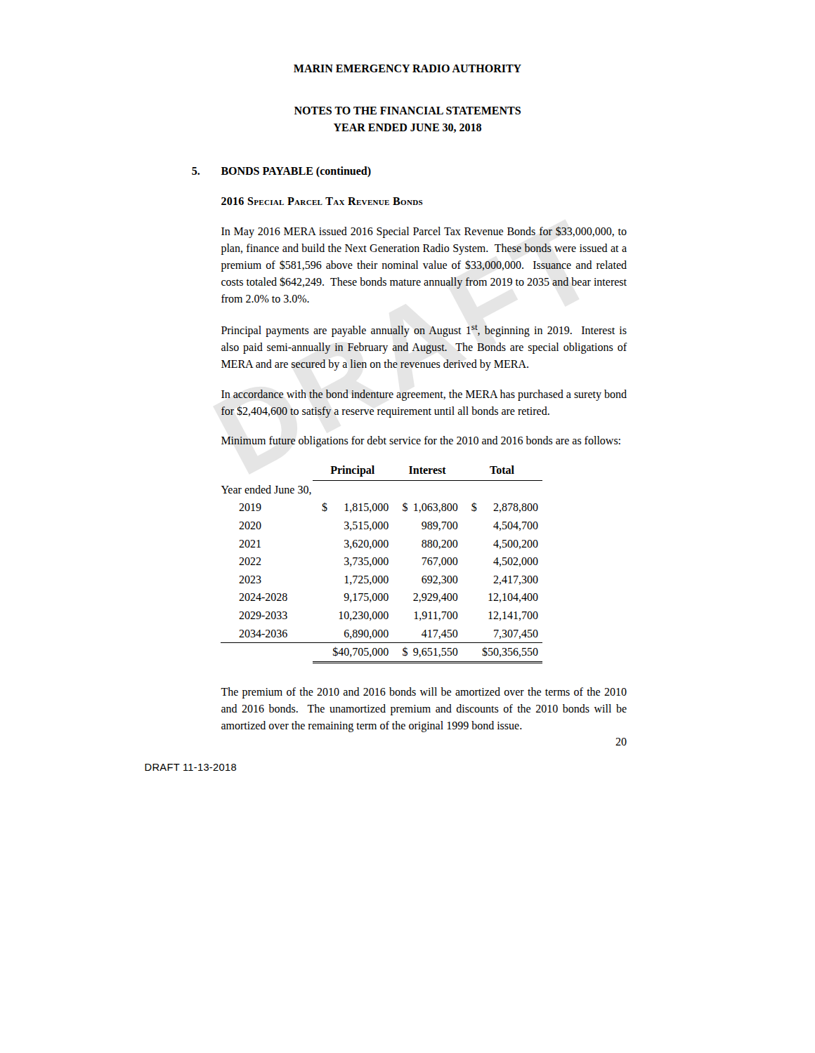DRAFT
MARIN EMERGENCY RADIO AUTHORITY
NOTES TO THE FINANCIAL STATEMENTS
YEAR ENDED JUNE 30, 2018
5. BONDS PAYABLE (continued)
2016 Special Parcel Tax Revenue Bonds
In May 2016 MERA issued 2016 Special Parcel Tax Revenue Bonds for $33,000,000, to plan, finance and build the Next Generation Radio System. These bonds were issued at a premium of $581,596 above their nominal value of $33,000,000. Issuance and related costs totaled $642,249. These bonds mature annually from 2019 to 2035 and bear interest from 2.0% to 3.0%.
Principal payments are payable annually on August 1st, beginning in 2019. Interest is also paid semi-annually in February and August. The Bonds are special obligations of MERA and are secured by a lien on the revenues derived by MERA.
In accordance with the bond indenture agreement, the MERA has purchased a surety bond for $2,404,600 to satisfy a reserve requirement until all bonds are retired.
Minimum future obligations for debt service for the 2010 and 2016 bonds are as follows:
| | Principal | Interest | Total |
| --- | --- | --- | --- |
| Year ended June 30, |
| 2019 | $ | 1,815,000 | $ | 1,063,800 | $ | 2,878,800 |
| 2020 | | 3,515,000 | | 989,700 | | 4,504,700 |
| 2021 | | 3,620,000 | | 880,200 | | 4,500,200 |
| 2022 | | 3,735,000 | | 767,000 | | 4,502,000 |
| 2023 | | 1,725,000 | | 692,300 | | 2,417,300 |
| 2024-2028 | | 9,175,000 | | 2,929,400 | | 12,104,400 |
| 2029-2033 | | 10,230,000 | | 1,911,700 | | 12,141,700 |
| 2034-2036 | | 6,890,000 | | 417,450 | | 7,307,450 |
| | | $40,705,000 | $ | 9,651,550 | | $50,356,550 |
The premium of the 2010 and 2016 bonds will be amortized over the terms of the 2010 and 2016 bonds. The unamortized premium and discounts of the 2010 bonds will be amortized over the remaining term of the original 1999 bond issue.
20
DRAFT 11-13-2018